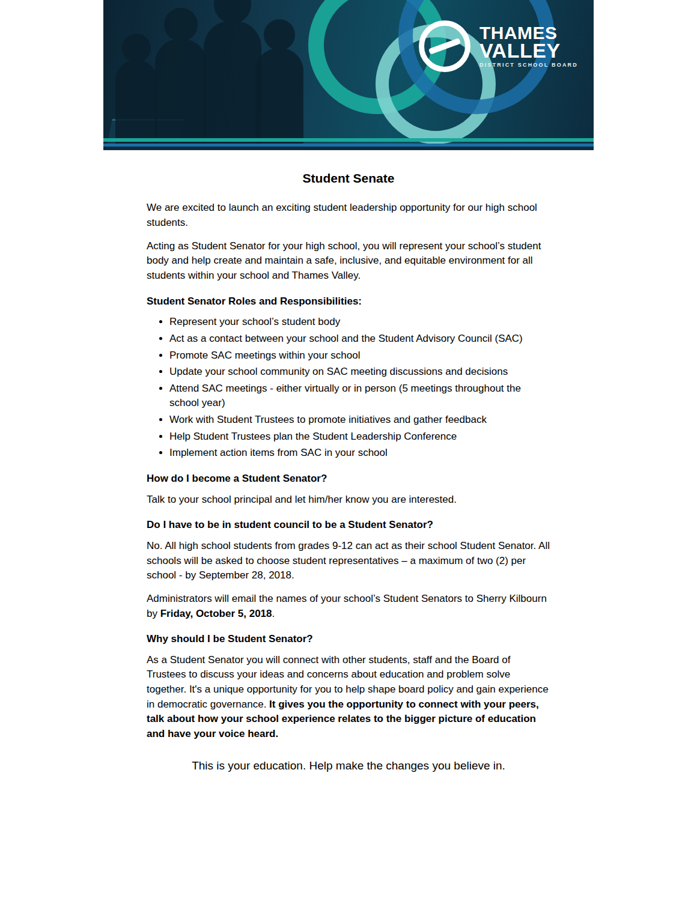THAMES VALLEY DISTRICT SCHOOL BOARD
Student Senate
We are excited to launch an exciting student leadership opportunity for our high school students.
Acting as Student Senator for your high school, you will represent your school’s student body and help create and maintain a safe, inclusive, and equitable environment for all students within your school and Thames Valley.
Student Senator Roles and Responsibilities:
Represent your school’s student body
Act as a contact between your school and the Student Advisory Council (SAC)
Promote SAC meetings within your school
Update your school community on SAC meeting discussions and decisions
Attend SAC meetings - either virtually or in person (5 meetings throughout the school year)
Work with Student Trustees to promote initiatives and gather feedback
Help Student Trustees plan the Student Leadership Conference
Implement action items from SAC in your school
How do I become a Student Senator?
Talk to your school principal and let him/her know you are interested.
Do I have to be in student council to be a Student Senator?
No. All high school students from grades 9-12 can act as their school Student Senator. All schools will be asked to choose student representatives – a maximum of two (2) per school - by September 28, 2018.
Administrators will email the names of your school’s Student Senators to Sherry Kilbourn by Friday, October 5, 2018.
Why should I be Student Senator?
As a Student Senator you will connect with other students, staff and the Board of Trustees to discuss your ideas and concerns about education and problem solve together. It's a unique opportunity for you to help shape board policy and gain experience in democratic governance. It gives you the opportunity to connect with your peers, talk about how your school experience relates to the bigger picture of education and have your voice heard.
This is your education. Help make the changes you believe in.